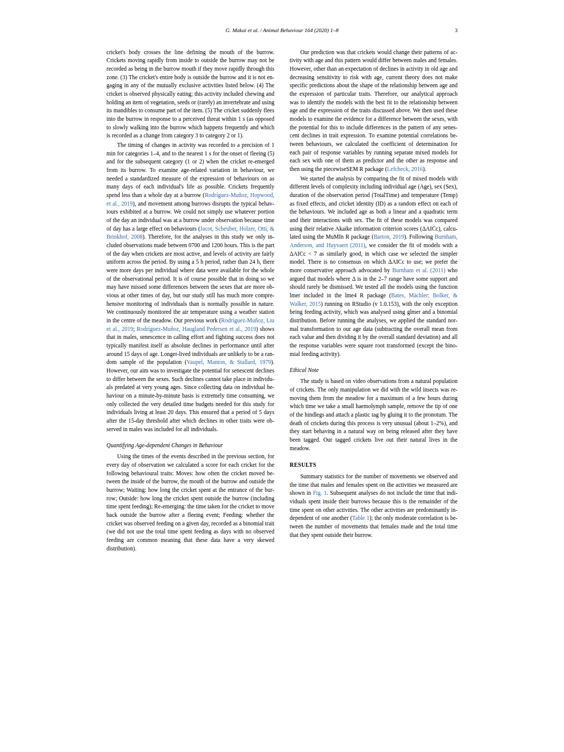G. Makai et al. / Animal Behaviour 164 (2020) 1–8 3
cricket's body crosses the line defining the mouth of the burrow. Crickets moving rapidly from inside to outside the burrow may not be recorded as being in the burrow mouth if they move rapidly through this zone. (3) The cricket's entire body is outside the burrow and it is not engaging in any of the mutually exclusive activities listed below. (4) The cricket is observed physically eating; this activity included chewing and holding an item of vegetation, seeds or (rarely) an invertebrate and using its mandibles to consume part of the item. (5) The cricket suddenly flees into the burrow in response to a perceived threat within 1 s (as opposed to slowly walking into the burrow which happens frequently and which is recorded as a change from category 3 to category 2 or 1).
The timing of changes in activity was recorded to a precision of 1 min for categories 1–4, and to the nearest 1 s for the onset of fleeing (5) and for the subsequent category (1 or 2) when the cricket re-emerged from its burrow. To examine age-related variation in behaviour, we needed a standardized measure of the expression of behaviours on as many days of each individual's life as possible. Crickets frequently spend less than a whole day at a burrow (Rodríguez-Muñoz, Hopwood, et al., 2019), and movement among burrows disrupts the typical behaviours exhibited at a burrow. We could not simply use whatever portion of the day an individual was at a burrow under observation because time of day has a large effect on behaviours (Jacot, Scheuber, Holzer, Otti, & Brinkhof, 2008). Therefore, for the analyses in this study we only included observations made between 0700 and 1200 hours. This is the part of the day when crickets are most active, and levels of activity are fairly uniform across the period. By using a 5 h period, rather than 24 h, there were more days per individual where data were available for the whole of the observational period. It is of course possible that in doing so we may have missed some differences between the sexes that are more obvious at other times of day, but our study still has much more comprehensive monitoring of individuals than is normally possible in nature. We continuously monitored the air temperature using a weather station in the centre of the meadow. Our previous work (Rodríguez-Muñoz, Liu et al., 2019; Rodríguez-Muñoz, Haugland Pedersen et al., 2019) shows that in males, senescence in calling effort and fighting success does not typically manifest itself as absolute declines in performance until after around 15 days of age. Longer-lived individuals are unlikely to be a random sample of the population (Vaupel, Manton, & Stallard, 1979). However, our aim was to investigate the potential for senescent declines to differ between the sexes. Such declines cannot take place in individuals predated at very young ages. Since collecting data on individual behaviour on a minute-by-minute basis is extremely time consuming, we only collected the very detailed time budgets needed for this study for individuals living at least 20 days. This ensured that a period of 5 days after the 15-day threshold after which declines in other traits were observed in males was included for all individuals.
Quantifying Age-dependent Changes in Behaviour
Using the times of the events described in the previous section, for every day of observation we calculated a score for each cricket for the following behavioural traits: Moves: how often the cricket moved between the inside of the burrow, the mouth of the burrow and outside the burrow; Waiting: how long the cricket spent at the entrance of the burrow; Outside: how long the cricket spent outside the burrow (including time spent feeding); Re-emerging: the time taken for the cricket to move back outside the burrow after a fleeing event; Feeding: whether the cricket was observed feeding on a given day, recorded as a binomial trait (we did not use the total time spent feeding as days with no observed feeding are common meaning that these data have a very skewed distribution).
Our prediction was that crickets would change their patterns of activity with age and this pattern would differ between males and females. However, other than an expectation of declines in activity in old age and decreasing sensitivity to risk with age, current theory does not make specific predictions about the shape of the relationship between age and the expression of particular traits. Therefore, our analytical approach was to identify the models with the best fit to the relationship between age and the expression of the traits discussed above. We then used these models to examine the evidence for a difference between the sexes, with the potential for this to include differences in the pattern of any senescent declines in trait expression. To examine potential correlations between behaviours, we calculated the coefficient of determination for each pair of response variables by running separate mixed models for each sex with one of them as predictor and the other as response and then using the piecewiseSEM R package (Lefcheck, 2016).
We started the analysis by comparing the fit of mixed models with different levels of complexity including individual age (Age), sex (Sex), duration of the observation period (TotalTime) and temperature (Temp) as fixed effects, and cricket identity (ID) as a random effect on each of the behaviours. We included age as both a linear and a quadratic term and their interactions with sex. The fit of these models was compared using their relative Akaike information criterion scores (ΔAICc), calculated using the MuMIn R package (Barton, 2019). Following Burnham, Anderson, and Huyvaert (2011), we consider the fit of models with a ΔAICc < 7 as similarly good, in which case we selected the simpler model. There is no consensus on which ΔAICc to use; we prefer the more conservative approach advocated by Burnham et al. (2011) who argued that models where Δ is in the 2–7 range have some support and should rarely be dismissed. We tested all the models using the function lmer included in the lme4 R package (Bates, Mächler; Bolker, & Walker, 2015) running on RStudio (v 1.0.153), with the only exception being feeding activity, which was analysed using glmer and a binomial distribution. Before running the analyses, we applied the standard normal transformation to our age data (subtracting the overall mean from each value and then dividing it by the overall standard deviation) and all the response variables were square root transformed (except the binomial feeding activity).
Ethical Note
The study is based on video observations from a natural population of crickets. The only manipulation we did with the wild insects was removing them from the meadow for a maximum of a few hours during which time we take a small haemolymph sample, remove the tip of one of the hindlegs and attach a plastic tag by gluing it to the pronotum. The death of crickets during this process is very unusual (about 1–2%), and they start behaving in a natural way on being released after they have been tagged. Our tagged crickets live out their natural lives in the meadow.
RESULTS
Summary statistics for the number of movements we observed and the time that males and females spent on the activities we measured are shown in Fig. 1. Subsequent analyses do not include the time that individuals spent inside their burrows because this is the remainder of the time spent on other activities. The other activities are predominantly independent of one another (Table 1); the only moderate correlation is between the number of movements that females made and the total time that they spent outside their burrow.